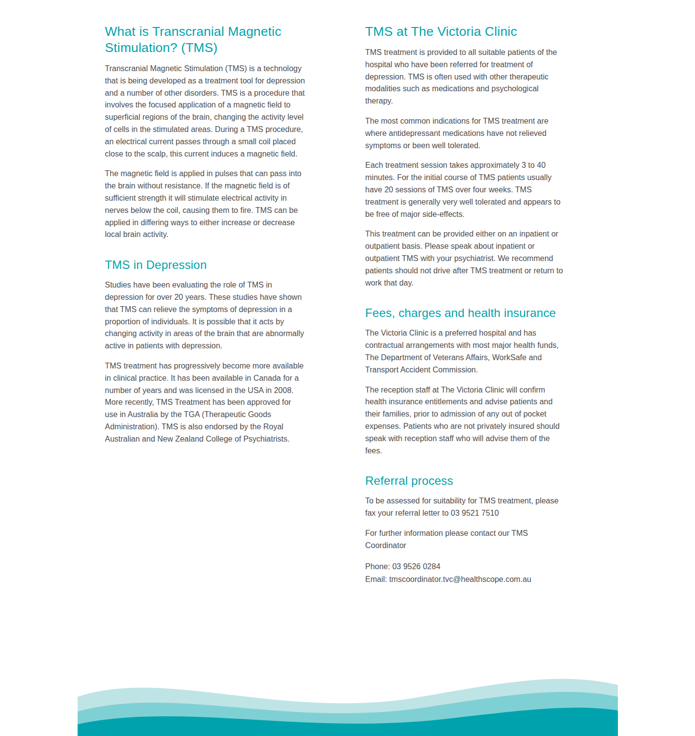What is Transcranial Magnetic Stimulation? (TMS)
Transcranial Magnetic Stimulation (TMS) is a technology that is being developed as a treatment tool for depression and a number of other disorders. TMS is a procedure that involves the focused application of a magnetic field to superficial regions of the brain, changing the activity level of cells in the stimulated areas. During a TMS procedure, an electrical current passes through a small coil placed close to the scalp, this current induces a magnetic field.
The magnetic field is applied in pulses that can pass into the brain without resistance. If the magnetic field is of sufficient strength it will stimulate electrical activity in nerves below the coil, causing them to fire. TMS can be applied in differing ways to either increase or decrease local brain activity.
TMS in Depression
Studies have been evaluating the role of TMS in depression for over 20 years. These studies have shown that TMS can relieve the symptoms of depression in a proportion of individuals. It is possible that it acts by changing activity in areas of the brain that are abnormally active in patients with depression.
TMS treatment has progressively become more available in clinical practice. It has been available in Canada for a number of years and was licensed in the USA in 2008. More recently, TMS Treatment has been approved for use in Australia by the TGA (Therapeutic Goods Administration). TMS is also endorsed by the Royal Australian and New Zealand College of Psychiatrists.
TMS at The Victoria Clinic
TMS treatment is provided to all suitable patients of the hospital who have been referred for treatment of depression. TMS is often used with other therapeutic modalities such as medications and psychological therapy.
The most common indications for TMS treatment are where antidepressant medications have not relieved symptoms or been well tolerated.
Each treatment session takes approximately 3 to 40 minutes. For the initial course of TMS patients usually have 20 sessions of TMS over four weeks. TMS treatment is generally very well tolerated and appears to be free of major side-effects.
This treatment can be provided either on an inpatient or outpatient basis. Please speak about inpatient or outpatient TMS with your psychiatrist. We recommend patients should not drive after TMS treatment or return to work that day.
Fees, charges and health insurance
The Victoria Clinic is a preferred hospital and has contractual arrangements with most major health funds, The Department of Veterans Affairs, WorkSafe and Transport Accident Commission.
The reception staff at The Victoria Clinic will confirm health insurance entitlements and advise patients and their families, prior to admission of any out of pocket expenses. Patients who are not privately insured should speak with reception staff who will advise them of the fees.
Referral process
To be assessed for suitability for TMS treatment, please fax your referral letter to 03 9521 7510
For further information please contact our TMS Coordinator
Phone: 03 9526 0284
Email: tmscoordinator.tvc@healthscope.com.au